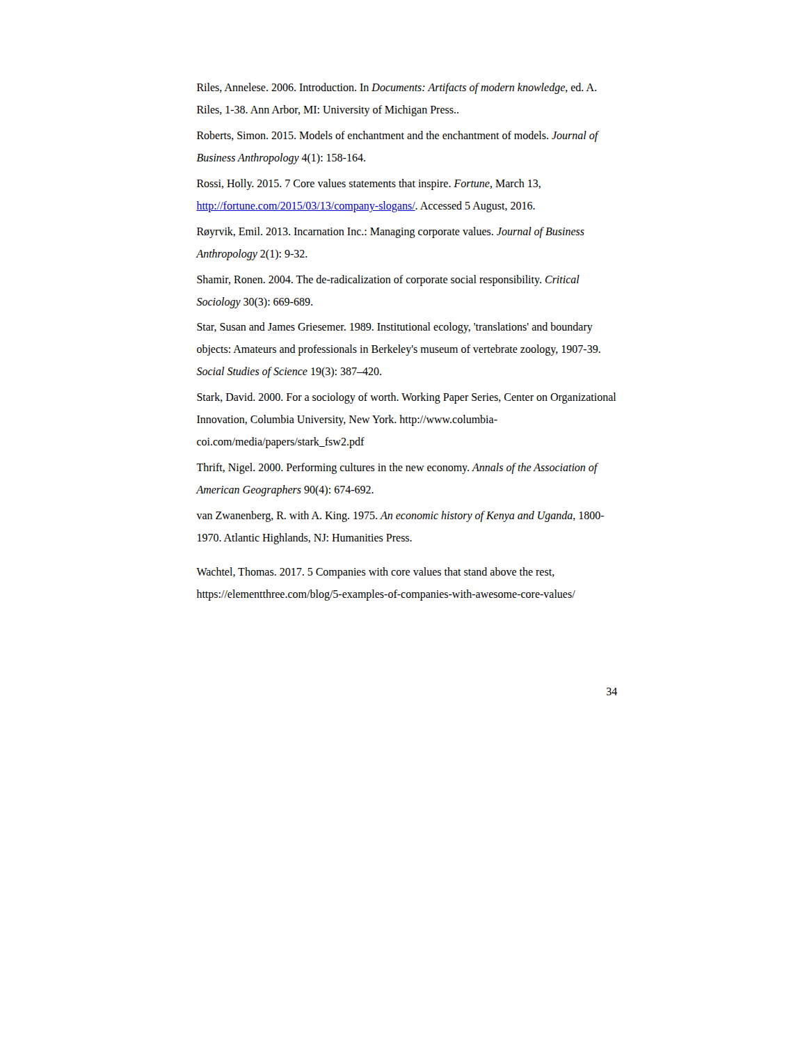Riles, Annelese. 2006. Introduction. In Documents: Artifacts of modern knowledge, ed. A. Riles, 1-38. Ann Arbor, MI: University of Michigan Press..
Roberts, Simon. 2015. Models of enchantment and the enchantment of models. Journal of Business Anthropology 4(1): 158-164.
Rossi, Holly. 2015. 7 Core values statements that inspire. Fortune, March 13, http://fortune.com/2015/03/13/company-slogans/. Accessed 5 August, 2016.
Røyrvik, Emil. 2013. Incarnation Inc.: Managing corporate values. Journal of Business Anthropology 2(1): 9-32.
Shamir, Ronen. 2004. The de-radicalization of corporate social responsibility. Critical Sociology 30(3): 669-689.
Star, Susan and James Griesemer. 1989. Institutional ecology, 'translations' and boundary objects: Amateurs and professionals in Berkeley's museum of vertebrate zoology, 1907-39. Social Studies of Science 19(3): 387–420.
Stark, David. 2000. For a sociology of worth. Working Paper Series, Center on Organizational Innovation, Columbia University, New York. http://www.columbia-coi.com/media/papers/stark_fsw2.pdf
Thrift, Nigel. 2000. Performing cultures in the new economy. Annals of the Association of American Geographers 90(4): 674-692.
van Zwanenberg, R. with A. King. 1975. An economic history of Kenya and Uganda, 1800-1970. Atlantic Highlands, NJ: Humanities Press.
Wachtel, Thomas. 2017. 5 Companies with core values that stand above the rest, https://elementthree.com/blog/5-examples-of-companies-with-awesome-core-values/
34